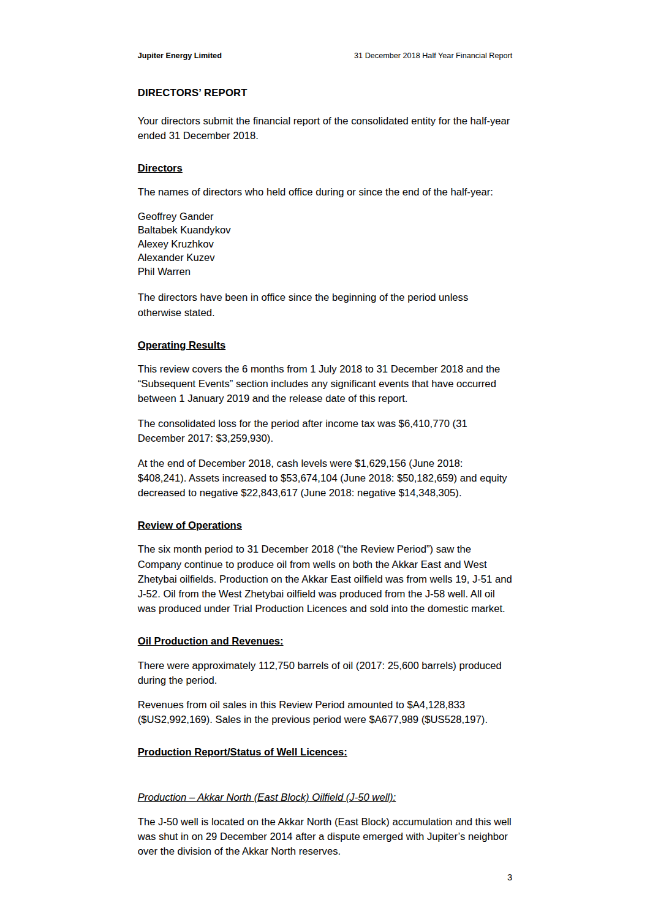Jupiter Energy Limited
31 December 2018 Half Year Financial Report
DIRECTORS’ REPORT
Your directors submit the financial report of the consolidated entity for the half-year ended 31 December 2018.
Directors
The names of directors who held office during or since the end of the half-year:
Geoffrey Gander
Baltabek Kuandykov
Alexey Kruzhkov
Alexander Kuzev
Phil Warren
The directors have been in office since the beginning of the period unless otherwise stated.
Operating Results
This review covers the 6 months from 1 July 2018 to 31 December 2018 and the “Subsequent Events” section includes any significant events that have occurred between 1 January 2019 and the release date of this report.
The consolidated loss for the period after income tax was $6,410,770 (31 December 2017: $3,259,930).
At the end of December 2018, cash levels were $1,629,156 (June 2018: $408,241). Assets increased to $53,674,104 (June 2018: $50,182,659) and equity decreased to negative $22,843,617 (June 2018: negative $14,348,305).
Review of Operations
The six month period to 31 December 2018 (“the Review Period”) saw the Company continue to produce oil from wells on both the Akkar East and West Zhetybai oilfields. Production on the Akkar East oilfield was from wells 19, J-51 and J-52. Oil from the West Zhetybai oilfield was produced from the J-58 well. All oil was produced under Trial Production Licences and sold into the domestic market.
Oil Production and Revenues:
There were approximately 112,750 barrels of oil (2017: 25,600 barrels) produced during the period.
Revenues from oil sales in this Review Period amounted to $A4,128,833 ($US2,992,169). Sales in the previous period were $A677,989 ($US528,197).
Production Report/Status of Well Licences:
Production – Akkar North (East Block) Oilfield (J-50 well):
The J-50 well is located on the Akkar North (East Block) accumulation and this well was shut in on 29 December 2014 after a dispute emerged with Jupiter’s neighbor over the division of the Akkar North reserves.
3